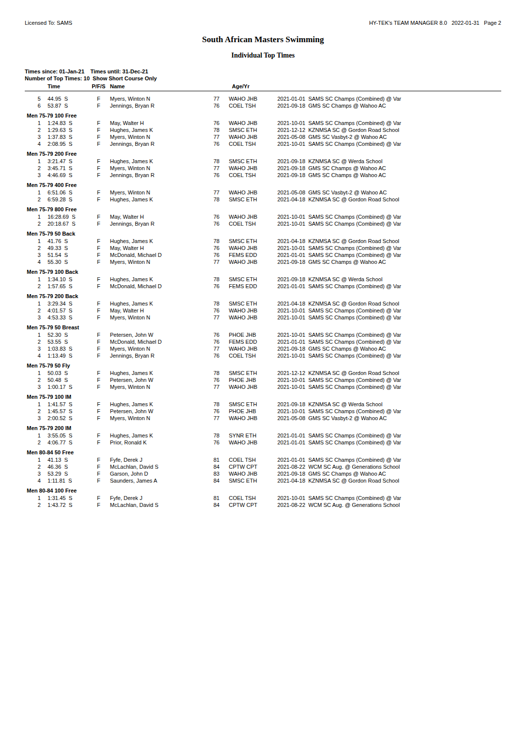Licensed To: SAMS
HY-TEK's TEAM MANAGER 8.0 2022-01-31 Page 2
South African Masters Swimming
Individual Top Times
Times since: 01-Jan-21 Times until: 31-Dec-21
Number of Top Times: 10 Show Short Course Only
| | Time | P/F/S | Name | Age/Yr | |
| --- | --- | --- | --- | --- | --- |
| 5 | 44.95 S | F | Myers, Winton N | 77 | WAHO JHB | 2021-01-01 SAMS SC Champs (Combined) @ Var |
| 6 | 53.87 S | F | Jennings, Bryan R | 76 | COEL TSH | 2021-09-18 GMS SC Champs @ Wahoo AC |
| Men 75-79 100 Free |
| 1 | 1:24.83 S | F | May, Walter H | 76 | WAHO JHB | 2021-10-01 SAMS SC Champs (Combined) @ Var |
| 2 | 1:29.63 S | F | Hughes, James K | 78 | SMSC ETH | 2021-12-12 KZNMSA SC @ Gordon Road School |
| 3 | 1:37.83 S | F | Myers, Winton N | 77 | WAHO JHB | 2021-05-08 GMS SC Vasbyt-2 @ Wahoo AC |
| 4 | 2:08.95 S | F | Jennings, Bryan R | 76 | COEL TSH | 2021-10-01 SAMS SC Champs (Combined) @ Var |
| Men 75-79 200 Free |
| 1 | 3:21.47 S | F | Hughes, James K | 78 | SMSC ETH | 2021-09-18 KZNMSA SC @ Werda School |
| 2 | 3:45.71 S | F | Myers, Winton N | 77 | WAHO JHB | 2021-09-18 GMS SC Champs @ Wahoo AC |
| 3 | 4:46.69 S | F | Jennings, Bryan R | 76 | COEL TSH | 2021-09-18 GMS SC Champs @ Wahoo AC |
| Men 75-79 400 Free |
| 1 | 6:51.06 S | F | Myers, Winton N | 77 | WAHO JHB | 2021-05-08 GMS SC Vasbyt-2 @ Wahoo AC |
| 2 | 6:59.28 S | F | Hughes, James K | 78 | SMSC ETH | 2021-04-18 KZNMSA SC @ Gordon Road School |
| Men 75-79 800 Free |
| 1 | 16:28.69 S | F | May, Walter H | 76 | WAHO JHB | 2021-10-01 SAMS SC Champs (Combined) @ Var |
| 2 | 20:18.67 S | F | Jennings, Bryan R | 76 | COEL TSH | 2021-10-01 SAMS SC Champs (Combined) @ Var |
| Men 75-79 50 Back |
| 1 | 41.76 S | F | Hughes, James K | 78 | SMSC ETH | 2021-04-18 KZNMSA SC @ Gordon Road School |
| 2 | 49.33 S | F | May, Walter H | 76 | WAHO JHB | 2021-10-01 SAMS SC Champs (Combined) @ Var |
| 3 | 51.54 S | F | McDonald, Michael D | 76 | FEMS EDD | 2021-01-01 SAMS SC Champs (Combined) @ Var |
| 4 | 55.30 S | F | Myers, Winton N | 77 | WAHO JHB | 2021-09-18 GMS SC Champs @ Wahoo AC |
| Men 75-79 100 Back |
| 1 | 1:34.10 S | F | Hughes, James K | 78 | SMSC ETH | 2021-09-18 KZNMSA SC @ Werda School |
| 2 | 1:57.65 S | F | McDonald, Michael D | 76 | FEMS EDD | 2021-01-01 SAMS SC Champs (Combined) @ Var |
| Men 75-79 200 Back |
| 1 | 3:29.34 S | F | Hughes, James K | 78 | SMSC ETH | 2021-04-18 KZNMSA SC @ Gordon Road School |
| 2 | 4:01.57 S | F | May, Walter H | 76 | WAHO JHB | 2021-10-01 SAMS SC Champs (Combined) @ Var |
| 3 | 4:53.33 S | F | Myers, Winton N | 77 | WAHO JHB | 2021-10-01 SAMS SC Champs (Combined) @ Var |
| Men 75-79 50 Breast |
| 1 | 52.30 S | F | Petersen, John W | 76 | PHOE JHB | 2021-10-01 SAMS SC Champs (Combined) @ Var |
| 2 | 53.55 S | F | McDonald, Michael D | 76 | FEMS EDD | 2021-01-01 SAMS SC Champs (Combined) @ Var |
| 3 | 1:03.83 S | F | Myers, Winton N | 77 | WAHO JHB | 2021-09-18 GMS SC Champs @ Wahoo AC |
| 4 | 1:13.49 S | F | Jennings, Bryan R | 76 | COEL TSH | 2021-10-01 SAMS SC Champs (Combined) @ Var |
| Men 75-79 50 Fly |
| 1 | 50.03 S | F | Hughes, James K | 78 | SMSC ETH | 2021-12-12 KZNMSA SC @ Gordon Road School |
| 2 | 50.48 S | F | Petersen, John W | 76 | PHOE JHB | 2021-10-01 SAMS SC Champs (Combined) @ Var |
| 3 | 1:00.17 S | F | Myers, Winton N | 77 | WAHO JHB | 2021-10-01 SAMS SC Champs (Combined) @ Var |
| Men 75-79 100 IM |
| 1 | 1:41.57 S | F | Hughes, James K | 78 | SMSC ETH | 2021-09-18 KZNMSA SC @ Werda School |
| 2 | 1:45.57 S | F | Petersen, John W | 76 | PHOE JHB | 2021-10-01 SAMS SC Champs (Combined) @ Var |
| 3 | 2:00.52 S | F | Myers, Winton N | 77 | WAHO JHB | 2021-05-08 GMS SC Vasbyt-2 @ Wahoo AC |
| Men 75-79 200 IM |
| 1 | 3:55.05 S | F | Hughes, James K | 78 | SYNR ETH | 2021-01-01 SAMS SC Champs (Combined) @ Var |
| 2 | 4:06.77 S | F | Prior, Ronald K | 76 | WAHO JHB | 2021-01-01 SAMS SC Champs (Combined) @ Var |
| Men 80-84 50 Free |
| 1 | 41.13 S | F | Fyfe, Derek J | 81 | COEL TSH | 2021-01-01 SAMS SC Champs (Combined) @ Var |
| 2 | 46.36 S | F | McLachlan, David S | 84 | CPTW CPT | 2021-08-22 WCM SC Aug. @ Generations School |
| 3 | 53.29 S | F | Garson, John D | 83 | WAHO JHB | 2021-09-18 GMS SC Champs @ Wahoo AC |
| 4 | 1:11.81 S | F | Saunders, James A | 84 | SMSC ETH | 2021-04-18 KZNMSA SC @ Gordon Road School |
| Men 80-84 100 Free |
| 1 | 1:31.45 S | F | Fyfe, Derek J | 81 | COEL TSH | 2021-10-01 SAMS SC Champs (Combined) @ Var |
| 2 | 1:43.72 S | F | McLachlan, David S | 84 | CPTW CPT | 2021-08-22 WCM SC Aug. @ Generations School |